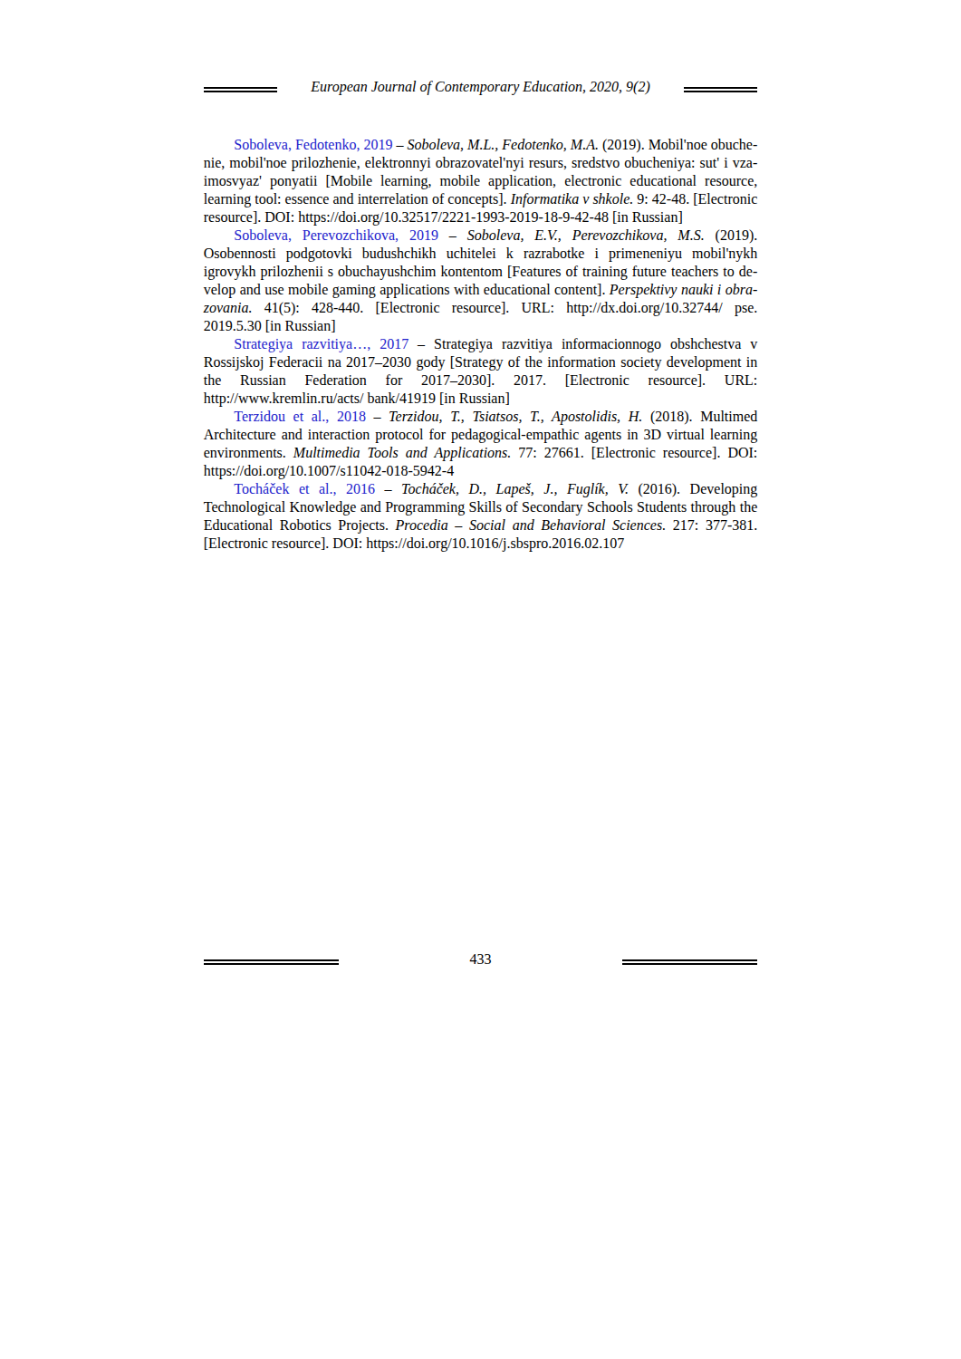European Journal of Contemporary Education, 2020, 9(2)
Soboleva, Fedotenko, 2019 – Soboleva, M.L., Fedotenko, M.A. (2019). Mobil'noe obuchenie, mobil'noe prilozhenie, elektronnyi obrazovatel'nyi resurs, sredstvo obucheniya: sut' i vzaimosvyaz' ponyatii [Mobile learning, mobile application, electronic educational resource, learning tool: essence and interrelation of concepts]. Informatika v shkole. 9: 42-48. [Electronic resource]. DOI: https://doi.org/10.32517/2221-1993-2019-18-9-42-48 [in Russian]
Soboleva, Perevozchikova, 2019 – Soboleva, E.V., Perevozchikova, M.S. (2019). Osobennosti podgotovki budushchikh uchitelei k razrabotke i primeneniyu mobil'nykh igrovykh prilozhenii s obuchayushchim kontentom [Features of training future teachers to develop and use mobile gaming applications with educational content]. Perspektivy nauki i obrazovania. 41(5): 428-440. [Electronic resource]. URL: http://dx.doi.org/10.32744/ pse. 2019.5.30 [in Russian]
Strategiya razvitiya…, 2017 – Strategiya razvitiya informacionnogo obshchestva v Rossijskoj Federacii na 2017–2030 gody [Strategy of the information society development in the Russian Federation for 2017–2030]. 2017. [Electronic resource]. URL: http://www.kremlin.ru/acts/ bank/41919 [in Russian]
Terzidou et al., 2018 – Terzidou, T., Tsiatsos, T., Apostolidis, H. (2018). Multimed Architecture and interaction protocol for pedagogical-empathic agents in 3D virtual learning environments. Multimedia Tools and Applications. 77: 27661. [Electronic resource]. DOI: https://doi.org/10.1007/s11042-018-5942-4
Tocháček et al., 2016 – Tocháček, D., Lapeš, J., Fuglík, V. (2016). Developing Technological Knowledge and Programming Skills of Secondary Schools Students through the Educational Robotics Projects. Procedia – Social and Behavioral Sciences. 217: 377-381. [Electronic resource]. DOI: https://doi.org/10.1016/j.sbspro.2016.02.107
433